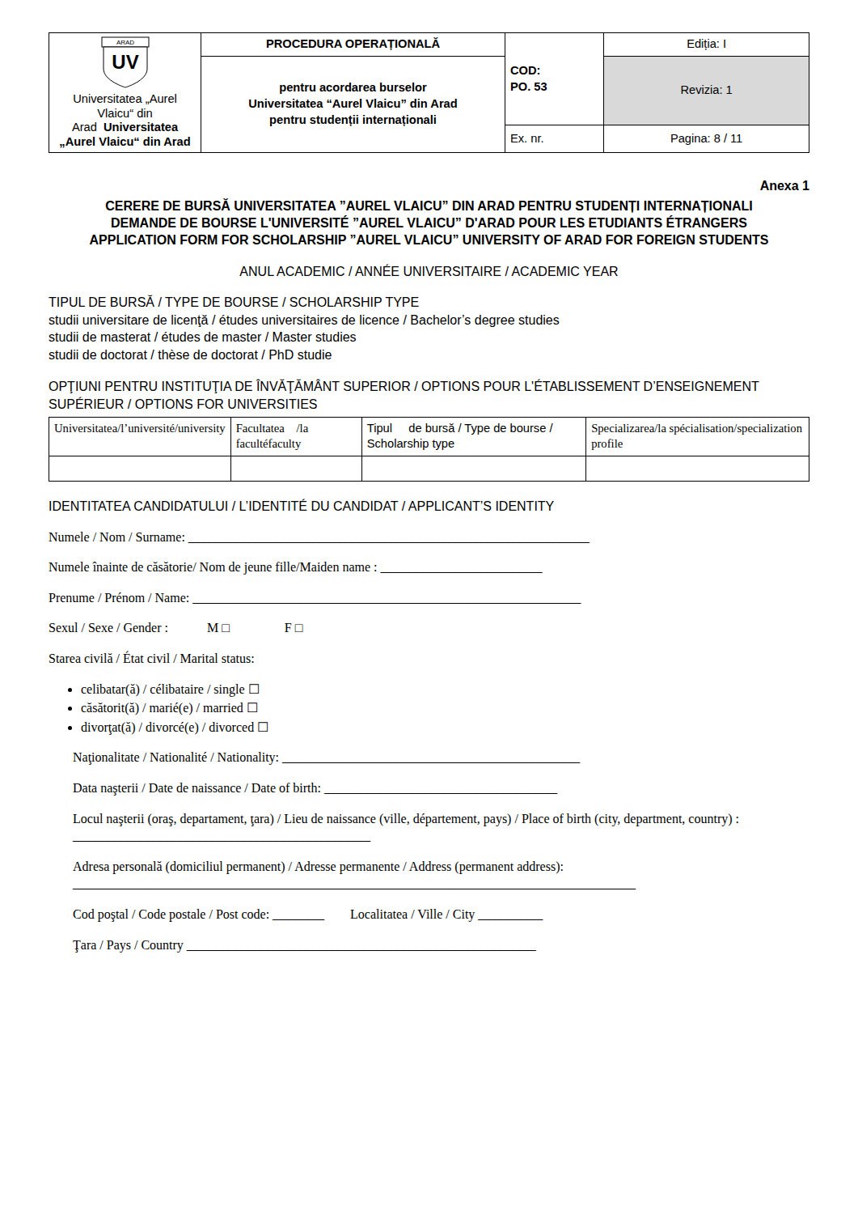| Universitatea „Aurel Vlaicu“ din Arad Universitatea „Aurel Vlaicu“ din Arad | PROCEDURA OPERAȚIONALĂ | COD: PO. 53 | Ediția: I |
| pentru acordarea burselor Universitatea “Aurel Vlaicu” din Arad pentru studenții internaționali | Revizia: 1 |
| Ex. nr. | Pagina: 8 / 11 |
Anexa 1
CERERE DE BURSĂ UNIVERSITATEA ”AUREL VLAICU” DIN ARAD PENTRU STUDENȚI INTERNAȚIONALI
DEMANDE DE BOURSE L'UNIVERSITÉ ”AUREL VLAICU” D'ARAD POUR LES ETUDIANTS ÉTRANGERS
APPLICATION FORM FOR SCHOLARSHIP ”AUREL VLAICU” UNIVERSITY OF ARAD FOR FOREIGN STUDENTS
ANUL ACADEMIC / ANNÉE UNIVERSITAIRE / ACADEMIC YEAR
TIPUL DE BURSĂ / TYPE DE BOURSE / SCHOLARSHIP TYPE
studii universitare de licenţă / études universitaires de licence / Bachelor’s degree studies
studii de masterat / études de master / Master studies
studii de doctorat / thèse de doctorat / PhD studie
OPŢIUNI PENTRU INSTITUŢIA DE ÎNVĂŢĂMÂNT SUPERIOR / OPTIONS POUR L'ÉTABLISSEMENT D’ENSEIGNEMENT SUPÉRIEUR / OPTIONS FOR UNIVERSITIES
| Universitatea/l’université/university | Facultatea /la facultéfaculty | Tipul de bursă / Type de bourse / Scholarship type | Specializarea/la spécialisation/specialization profile |
| --- | --- | --- | --- |
IDENTITATEA CANDIDATULUI / L’IDENTITÉ DU CANDIDAT / APPLICANT’S IDENTITY
Numele / Nom / Surname: ______________________________________________________________
Numele înainte de căsătorie/ Nom de jeune fille/Maiden name : _________________________
Prenume / Prénom / Name: ____________________________________________________________
Sexul / Sexe / Gender : M □ F □
Starea civilă / État civil / Marital status:
celibatar(ă) / célibataire / single ☐
căsătorit(ă) / marié(e) / married ☐
divorţat(ă) / divorcé(e) / divorced ☐
Naţionalitate / Nationalité / Nationality: ______________________________________________
Data naşterii / Date de naissance / Date of birth: ____________________________________
Locul naşterii (oraş, departament, ţara) / Lieu de naissance (ville, département, pays) / Place of birth (city, department, country) : ______________________________________________
Adresa personală (domiciliul permanent) / Adresse permanente / Address (permanent address):
_______________________________________________________________________________________
Cod poştal / Code postale / Post code: ________ Localitatea / Ville / City __________
Ţara / Pays / Country ______________________________________________________